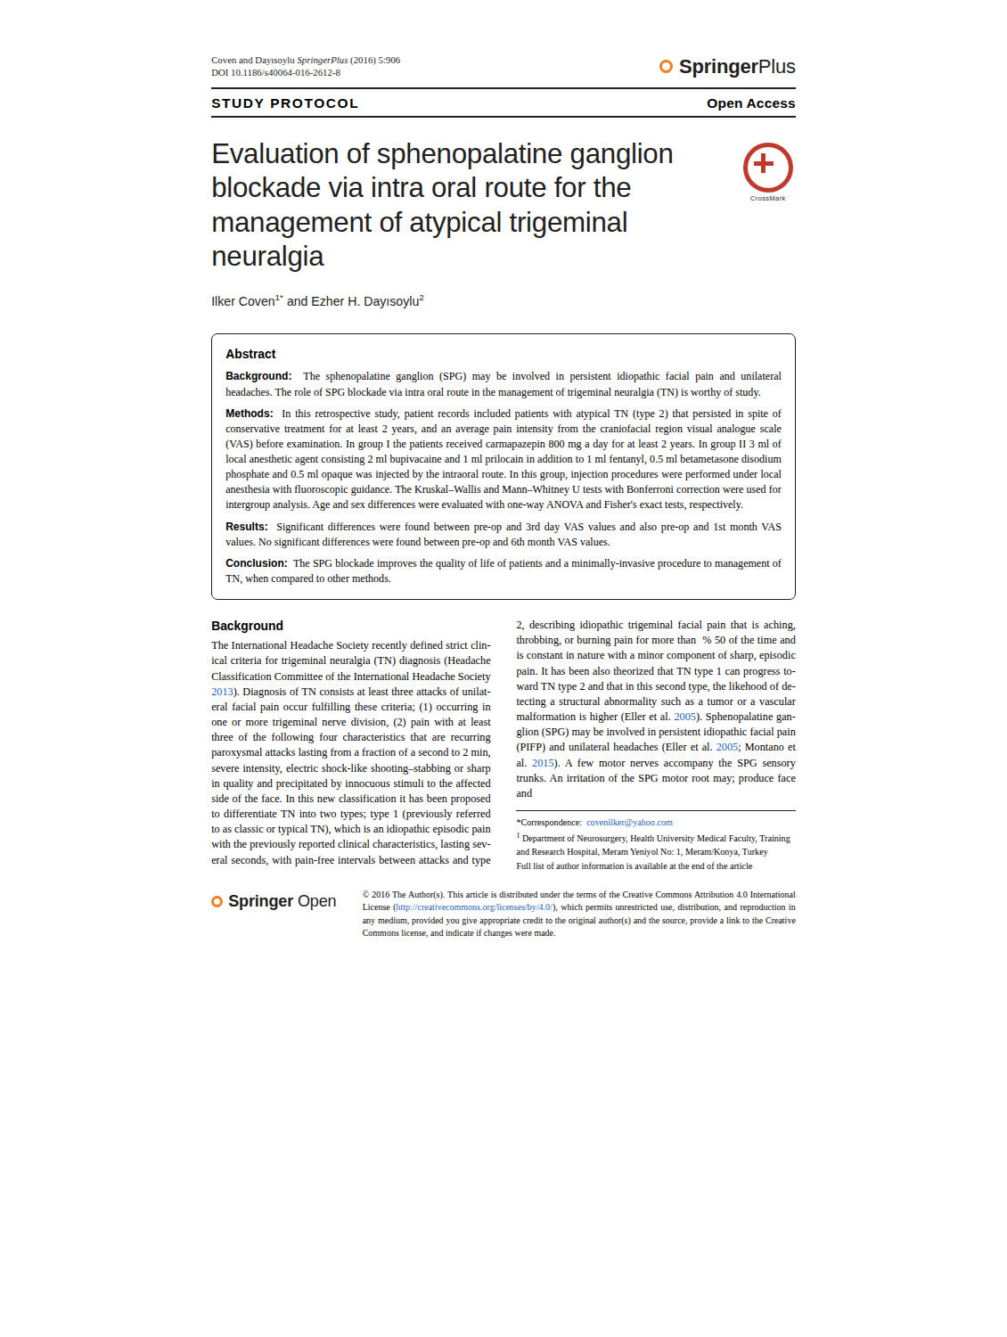Coven and Dayısoylu SpringerPlus (2016) 5:906
DOI 10.1186/s40064-016-2612-8
Springer Plus
Study Protocol
Open Access
CrossMark
Evaluation of sphenopalatine ganglion blockade via intra oral route for the management of atypical trigeminal neuralgia
Ilker Coven1* and Ezher H. Dayısoylu2
Abstract
Background: The sphenopalatine ganglion (SPG) may be involved in persistent idiopathic facial pain and unilateral headaches. The role of SPG blockade via intra oral route in the management of trigeminal neuralgia (TN) is worthy of study.
Methods: In this retrospective study, patient records included patients with atypical TN (type 2) that persisted in spite of conservative treatment for at least 2 years, and an average pain intensity from the craniofacial region visual analogue scale (VAS) before examination. In group I the patients received carmapazepin 800 mg a day for at least 2 years. In group II 3 ml of local anesthetic agent consisting 2 ml bupivacaine and 1 ml prilocain in addition to 1 ml fentanyl, 0.5 ml betametasone disodium phosphate and 0.5 ml opaque was injected by the intraoral route. In this group, injection procedures were performed under local anesthesia with fluoroscopic guidance. The Kruskal–Wallis and Mann–Whitney U tests with Bonferroni correction were used for intergroup analysis. Age and sex differences were evaluated with one-way ANOVA and Fisher's exact tests, respectively.
Results: Significant differences were found between pre-op and 3rd day VAS values and also pre-op and 1st month VAS values. No significant differences were found between pre-op and 6th month VAS values.
Conclusion: The SPG blockade improves the quality of life of patients and a minimally-invasive procedure to management of TN, when compared to other methods.
Background
The International Headache Society recently defined strict clinical criteria for trigeminal neuralgia (TN) diagnosis (Headache Classification Committee of the International Headache Society 2013). Diagnosis of TN consists at least three attacks of unilateral facial pain occur fulfilling these criteria; (1) occurring in one or more trigeminal nerve division, (2) pain with at least three of the following four characteristics that are recurring paroxysmal attacks lasting from a fraction of a second to 2 min, severe intensity, electric shock-like shooting–stabbing or sharp in quality and precipitated by innocuous stimuli to the affected side of the face. In this new classification it has been proposed to differentiate TN into two types; type 1 (previously referred to as classic or typical TN), which is an idiopathic episodic pain with the previously reported clinical characteristics, lasting several seconds, with pain-free intervals between attacks and type 2, describing idiopathic trigeminal facial pain that is aching, throbbing, or burning pain for more than % 50 of the time and is constant in nature with a minor component of sharp, episodic pain. It has been also theorized that TN type 1 can progress toward TN type 2 and that in this second type, the likehood of detecting a structural abnormality such as a tumor or a vascular malformation is higher (Eller et al. 2005). Sphenopalatine ganglion (SPG) may be involved in persistent idiopathic facial pain (PIFP) and unilateral headaches (Eller et al. 2005; Montano et al. 2015). A few motor nerves accompany the SPG sensory trunks. An irritation of the SPG motor root may; produce face and
*Correspondence: covenilker@yahoo.com
1 Department of Neurosurgery, Health University Medical Faculty, Training and Research Hospital, Meram Yeniyol No: 1, Meram/Konya, Turkey
Full list of author information is available at the end of the article
Springer Open
© 2016 The Author(s). This article is distributed under the terms of the Creative Commons Attribution 4.0 International License (http://creativecommons.org/licenses/by/4.0/), which permits unrestricted use, distribution, and reproduction in any medium, provided you give appropriate credit to the original author(s) and the source, provide a link to the Creative Commons license, and indicate if changes were made.